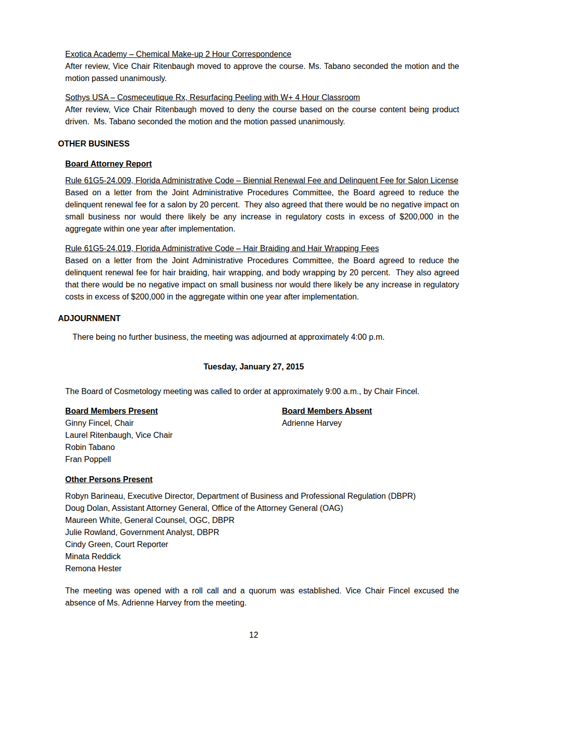Exotica Academy – Chemical Make-up 2 Hour Correspondence
After review, Vice Chair Ritenbaugh moved to approve the course. Ms. Tabano seconded the motion and the motion passed unanimously.
Sothys USA – Cosmeceutique Rx, Resurfacing Peeling with W+ 4 Hour Classroom
After review, Vice Chair Ritenbaugh moved to deny the course based on the course content being product driven. Ms. Tabano seconded the motion and the motion passed unanimously.
Other Business
Board Attorney Report
Rule 61G5-24.009, Florida Administrative Code – Biennial Renewal Fee and Delinquent Fee for Salon License
Based on a letter from the Joint Administrative Procedures Committee, the Board agreed to reduce the delinquent renewal fee for a salon by 20 percent. They also agreed that there would be no negative impact on small business nor would there likely be any increase in regulatory costs in excess of $200,000 in the aggregate within one year after implementation.
Rule 61G5-24.019, Florida Administrative Code – Hair Braiding and Hair Wrapping Fees
Based on a letter from the Joint Administrative Procedures Committee, the Board agreed to reduce the delinquent renewal fee for hair braiding, hair wrapping, and body wrapping by 20 percent. They also agreed that there would be no negative impact on small business nor would there likely be any increase in regulatory costs in excess of $200,000 in the aggregate within one year after implementation.
Adjournment
There being no further business, the meeting was adjourned at approximately 4:00 p.m.
Tuesday, January 27, 2015
The Board of Cosmetology meeting was called to order at approximately 9:00 a.m., by Chair Fincel.
Board Members Present
Ginny Fincel, Chair
Laurel Ritenbaugh, Vice Chair
Robin Tabano
Fran Poppell
Board Members Absent
Adrienne Harvey
Other Persons Present
Robyn Barineau, Executive Director, Department of Business and Professional Regulation (DBPR)
Doug Dolan, Assistant Attorney General, Office of the Attorney General (OAG)
Maureen White, General Counsel, OGC, DBPR
Julie Rowland, Government Analyst, DBPR
Cindy Green, Court Reporter
Minata Reddick
Remona Hester
The meeting was opened with a roll call and a quorum was established. Vice Chair Fincel excused the absence of Ms. Adrienne Harvey from the meeting.
12